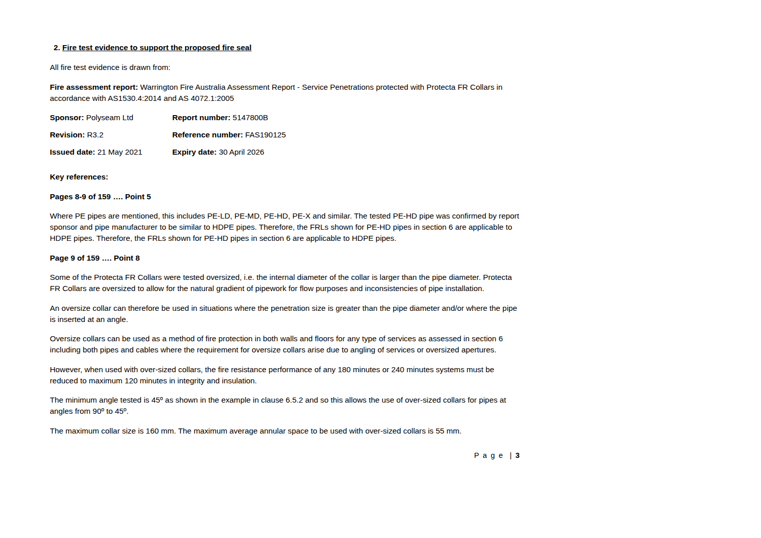Fire test evidence to support the proposed fire seal
All fire test evidence is drawn from:
Fire assessment report: Warrington Fire Australia Assessment Report - Service Penetrations protected with Protecta FR Collars in accordance with AS1530.4:2014 and AS 4072.1:2005
| Sponsor: Polyseam Ltd | Report number: 5147800B |
| Revision: R3.2 | Reference number: FAS190125 |
| Issued date: 21 May 2021 | Expiry date: 30 April 2026 |
Key references:
Pages 8-9 of 159 …. Point 5
Where PE pipes are mentioned, this includes PE-LD, PE-MD, PE-HD, PE-X and similar. The tested PE-HD pipe was confirmed by report sponsor and pipe manufacturer to be similar to HDPE pipes. Therefore, the FRLs shown for PE-HD pipes in section 6 are applicable to HDPE pipes. Therefore, the FRLs shown for PE-HD pipes in section 6 are applicable to HDPE pipes.
Page 9 of 159 …. Point 8
Some of the Protecta FR Collars were tested oversized, i.e. the internal diameter of the collar is larger than the pipe diameter. Protecta FR Collars are oversized to allow for the natural gradient of pipework for flow purposes and inconsistencies of pipe installation.
An oversize collar can therefore be used in situations where the penetration size is greater than the pipe diameter and/or where the pipe is inserted at an angle.
Oversize collars can be used as a method of fire protection in both walls and floors for any type of services as assessed in section 6 including both pipes and cables where the requirement for oversize collars arise due to angling of services or oversized apertures.
However, when used with over-sized collars, the fire resistance performance of any 180 minutes or 240 minutes systems must be reduced to maximum 120 minutes in integrity and insulation.
The minimum angle tested is 45º as shown in the example in clause 6.5.2 and so this allows the use of over-sized collars for pipes at angles from 90º to 45º.
The maximum collar size is 160 mm. The maximum average annular space to be used with over-sized collars is 55 mm.
P a g e | 3